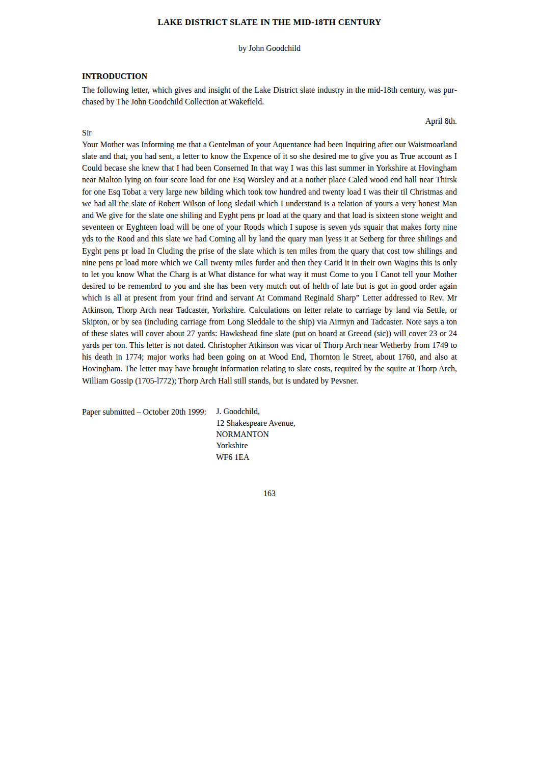LAKE DISTRICT SLATE IN THE MID-18TH CENTURY
by John Goodchild
INTRODUCTION
The following letter, which gives and insight of the Lake District slate industry in the mid-18th century, was purchased by The John Goodchild Collection at Wakefield.
April 8th.
Sir
Your Mother was Informing me that a Gentelman of your Aquentance had been Inquiring after our Waistmoarland slate and that, you had sent, a letter to know the Expence of it so she desired me to give you as True account as I Could becase she knew that I had been Conserned In that way I was this last summer in Yorkshire at Hovingham near Malton lying on four score load for one Esq Worsley and at a nother place Caled wood end hall near Thirsk for one Esq Tobat a very large new bilding which took tow hundred and twenty load I was their til Christmas and we had all the slate of Robert Wilson of long sledail which I understand is a relation of yours a very honest Man and We give for the slate one shiling and Eyght pens pr load at the quary and that load is sixteen stone weight and seventeen or Eyghteen load will be one of your Roods which I supose is seven yds squair that makes forty nine yds to the Rood and this slate we had Coming all by land the quary man lyess it at Setberg for three shilings and Eyght pens pr load In Cluding the prise of the slate which is ten miles from the quary that cost tow shilings and nine pens pr load more which we Call twenty miles furder and then they Carid it in their own Wagins this is only to let you know What the Charg is at What distance for what way it must Come to you I Canot tell your Mother desired to be remembrd to you and she has been very mutch out of helth of late but is got in good order again which is all at present from your frind and servant At Command Reginald Sharp” Letter addressed to Rev. Mr Atkinson, Thorp Arch near Tadcaster, Yorkshire. Calculations on letter relate to carriage by land via Settle, or Skipton, or by sea (including carriage from Long Sleddale to the ship) via Airmyn and Tadcaster. Note says a ton of these slates will cover about 27 yards: Hawkshead fine slate (put on board at Greeod (sic)) will cover 23 or 24 yards per ton. This letter is not dated. Christopher Atkinson was vicar of Thorp Arch near Wetherby from 1749 to his death in 1774; major works had been going on at Wood End, Thornton le Street, about 1760, and also at Hovingham. The letter may have brought information relating to slate costs, required by the squire at Thorp Arch, William Gossip (1705-l772); Thorp Arch Hall still stands, but is undated by Pevsner.
Paper submitted – October 20th 1999:
J. Goodchild,
12 Shakespeare Avenue,
NORMANTON
Yorkshire
WF6 1EA
163